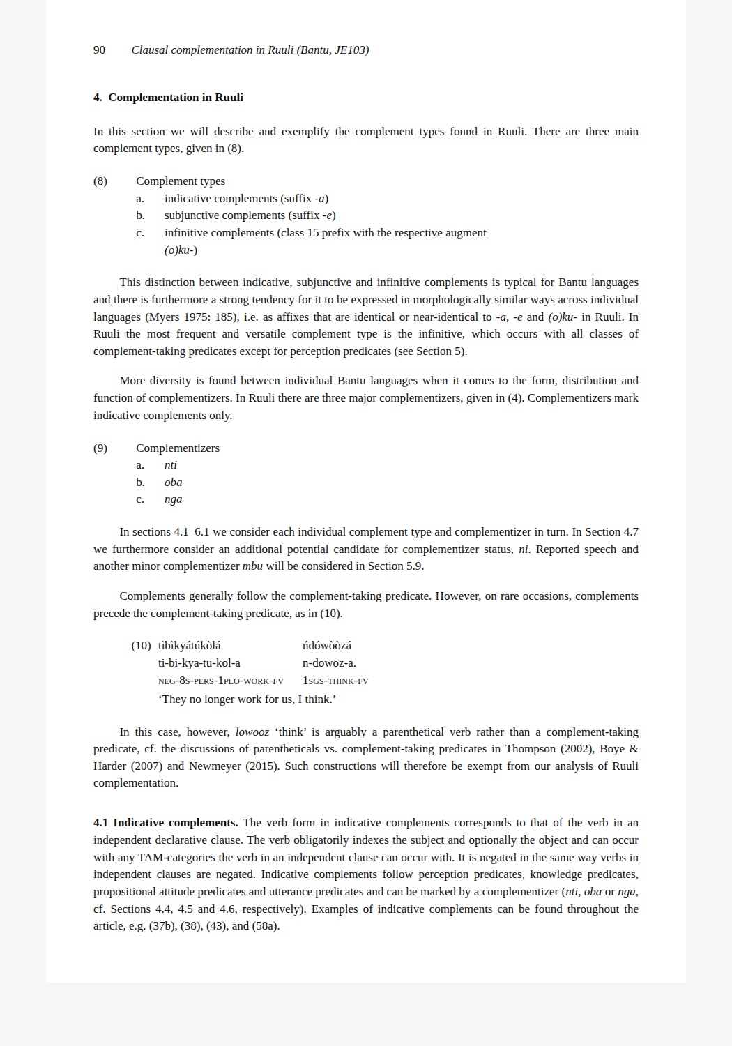90 Clausal complementation in Ruuli (Bantu, JE103)
4. Complementation in Ruuli
In this section we will describe and exemplify the complement types found in Ruuli. There are three main complement types, given in (8).
(8)
Complement types
a. indicative complements (suffix -a)
b. subjunctive complements (suffix -e)
c. infinitive complements (class 15 prefix with the respective augment(o)ku-)
This distinction between indicative, subjunctive and infinitive complements is typical for Bantu languages and there is furthermore a strong tendency for it to be expressed in morphologically similar ways across individual languages (Myers 1975: 185), i.e. as affixes that are identical or near-identical to -a, -e and (o)ku- in Ruuli. In Ruuli the most frequent and versatile complement type is the infinitive, which occurs with all classes of complement-taking predicates except for perception predicates (see Section 5).
More diversity is found between individual Bantu languages when it comes to the form, distribution and function of complementizers. In Ruuli there are three major complementizers, given in (4). Complementizers mark indicative complements only.
(9)
Complementizers
a. nti
b. oba
c. nga
In sections 4.1–6.1 we consider each individual complement type and complementizer in turn. In Section 4.7 we furthermore consider an additional potential candidate for complementizer status, ni. Reported speech and another minor complementizer mbu will be considered in Section 5.9.
Complements generally follow the complement-taking predicate. However, on rare occasions, complements precede the complement-taking predicate, as in (10).
| (10) | tìbìkyátúkòlá | ńdówòòzá |
| | ti-bi-kya-tu-kol-a | n-dowoz-a. |
| | neg-8s-pers-1plo-work-fv | 1sgs-think-fv |
| | ‘They no longer work for us, I think.’ |
In this case, however, lowooz ‘think’ is arguably a parenthetical verb rather than a complement-taking predicate, cf. the discussions of parentheticals vs. complement-taking predicates in Thompson (2002), Boye & Harder (2007) and Newmeyer (2015). Such constructions will therefore be exempt from our analysis of Ruuli complementation.
4.1 Indicative complements. The verb form in indicative complements corresponds to that of the verb in an independent declarative clause. The verb obligatorily indexes the subject and optionally the object and can occur with any TAM-categories the verb in an independent clause can occur with. It is negated in the same way verbs in independent clauses are negated. Indicative complements follow perception predicates, knowledge predicates, propositional attitude predicates and utterance predicates and can be marked by a complementizer (nti, oba or nga, cf. Sections 4.4, 4.5 and 4.6, respectively). Examples of indicative complements can be found throughout the article, e.g. (37b), (38), (43), and (58a).